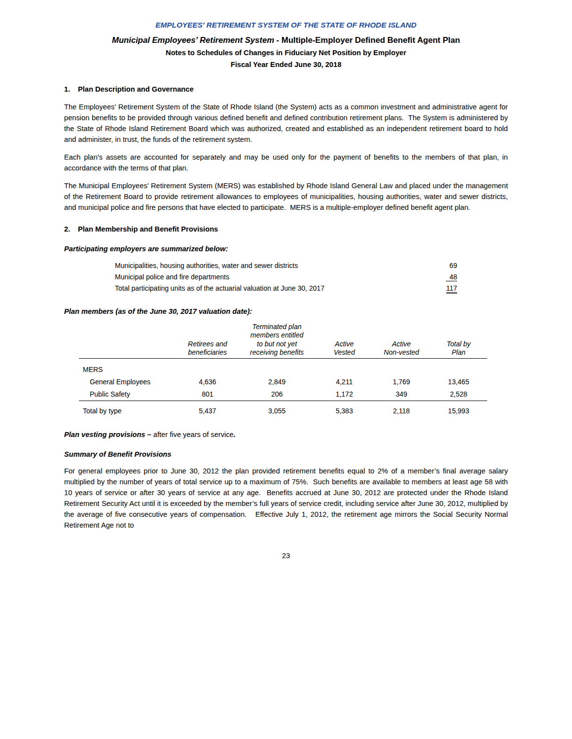EMPLOYEES' RETIREMENT SYSTEM OF THE STATE OF RHODE ISLAND
Municipal Employees’ Retirement System - Multiple-Employer Defined Benefit Agent Plan
Notes to Schedules of Changes in Fiduciary Net Position by Employer
Fiscal Year Ended June 30, 2018
1. Plan Description and Governance
The Employees' Retirement System of the State of Rhode Island (the System) acts as a common investment and administrative agent for pension benefits to be provided through various defined benefit and defined contribution retirement plans. The System is administered by the State of Rhode Island Retirement Board which was authorized, created and established as an independent retirement board to hold and administer, in trust, the funds of the retirement system.
Each plan’s assets are accounted for separately and may be used only for the payment of benefits to the members of that plan, in accordance with the terms of that plan.
The Municipal Employees’ Retirement System (MERS) was established by Rhode Island General Law and placed under the management of the Retirement Board to provide retirement allowances to employees of municipalities, housing authorities, water and sewer districts, and municipal police and fire persons that have elected to participate. MERS is a multiple-employer defined benefit agent plan.
2. Plan Membership and Benefit Provisions
Participating employers are summarized below:
| Municipalities, housing authorities, water and sewer districts | 69 |
| Municipal police and fire departments | 48 |
| Total participating units as of the actuarial valuation at June 30, 2017 | 117 |
Plan members (as of the June 30, 2017 valuation date):
| | Retirees and beneficiaries | Terminated plan members entitled to but not yet receiving benefits | Active Vested | Active Non-vested | Total by Plan |
| --- | --- | --- | --- | --- | --- |
| MERS | | | | | |
| General Employees | 4,636 | 2,849 | 4,211 | 1,769 | 13,465 |
| Public Safety | 801 | 206 | 1,172 | 349 | 2,528 |
| Total by type | 5,437 | 3,055 | 5,383 | 2,118 | 15,993 |
Plan vesting provisions – after five years of service.
Summary of Benefit Provisions
For general employees prior to June 30, 2012 the plan provided retirement benefits equal to 2% of a member’s final average salary multiplied by the number of years of total service up to a maximum of 75%. Such benefits are available to members at least age 58 with 10 years of service or after 30 years of service at any age. Benefits accrued at June 30, 2012 are protected under the Rhode Island Retirement Security Act until it is exceeded by the member’s full years of service credit, including service after June 30, 2012, multiplied by the average of five consecutive years of compensation. Effective July 1, 2012, the retirement age mirrors the Social Security Normal Retirement Age not to
23